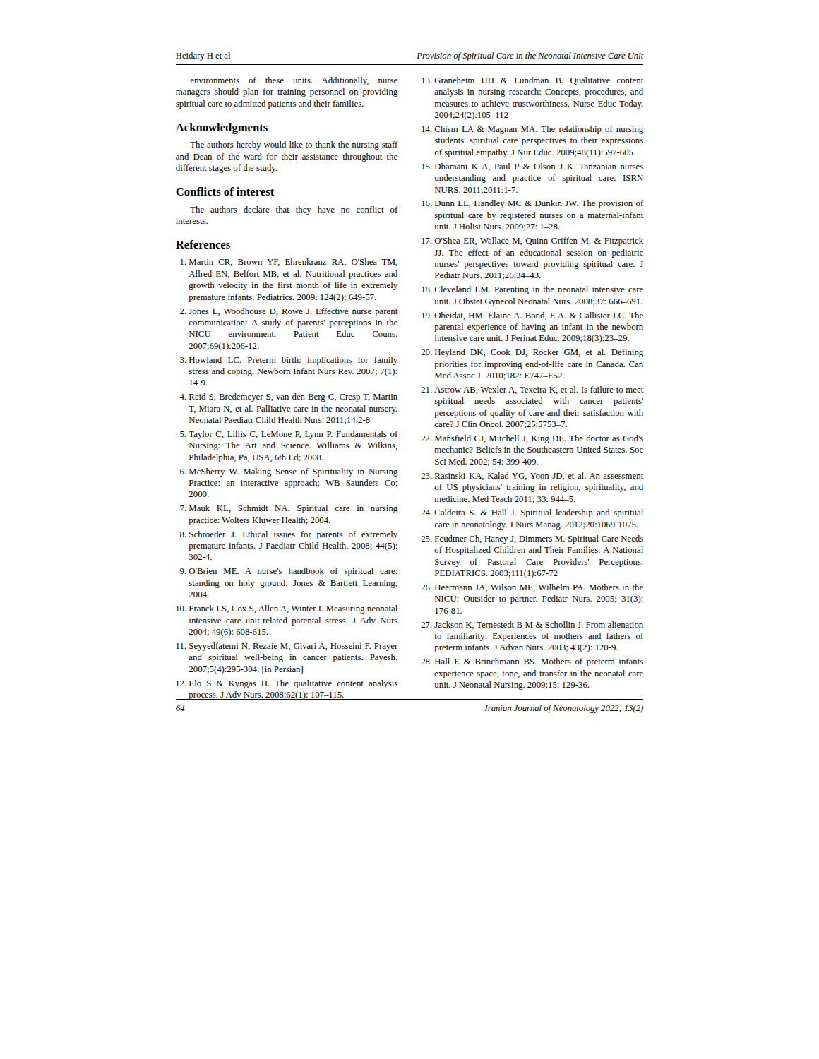Heidary H et al Provision of Spiritual Care in the Neonatal Intensive Care Unit
environments of these units. Additionally, nurse managers should plan for training personnel on providing spiritual care to admitted patients and their families.
Acknowledgments
The authors hereby would like to thank the nursing staff and Dean of the ward for their assistance throughout the different stages of the study.
Conflicts of interest
The authors declare that they have no conflict of interests.
References
Martin CR, Brown YF, Ehrenkranz RA, O'Shea TM, Allred EN, Belfort MB, et al. Nutritional practices and growth velocity in the first month of life in extremely premature infants. Pediatrics. 2009; 124(2): 649-57.
Jones L, Woodhouse D, Rowe J. Effective nurse parent communication: A study of parents' perceptions in the NICU environment. Patient Educ Couns. 2007;69(1):206-12.
Howland LC. Preterm birth: implications for family stress and coping. Newborn Infant Nurs Rev. 2007; 7(1): 14-9.
Reid S, Bredemeyer S, van den Berg C, Cresp T, Martin T, Miara N, et al. Palliative care in the neonatal nursery. Neonatal Paediatr Child Health Nurs. 2011;14:2-8
Taylor C, Lillis C, LeMone P, Lynn P. Fundamentals of Nursing: The Art and Science. Williams & Wilkins, Philadelphia, Pa, USA, 6th Ed; 2008.
McSherry W. Making Sense of Spirituality in Nursing Practice: an interactive approach: WB Saunders Co; 2000.
Mauk KL, Schmidt NA. Spiritual care in nursing practice: Wolters Kluwer Health; 2004.
Schroeder J. Ethical issues for parents of extremely premature infants. J Paediatr Child Health. 2008; 44(5): 302-4.
O'Brien ME. A nurse's handbook of spiritual care: standing on holy ground: Jones & Bartlett Learning; 2004.
Franck LS, Cox S, Allen A, Winter I. Measuring neonatal intensive care unit-related parental stress. J Adv Nurs 2004; 49(6): 608-615.
Seyyedfatemi N, Rezaie M, Givari A, Hosseini F. Prayer and spiritual well-being in cancer patients. Payesh. 2007;5(4):295-304. [in Persian]
Elo S & Kyngas H. The qualitative content analysis process. J Adv Nurs. 2008;62(1): 107–115.
Graneheim UH & Lundman B. Qualitative content analysis in nursing research: Concepts, procedures, and measures to achieve trustworthiness. Nurse Educ Today. 2004;24(2):105–112
Chism LA & Magnan MA. The relationship of nursing students' spiritual care perspectives to their expressions of spiritual empathy. J Nur Educ. 2009;48(11):597-605
Dhamani K A, Paul P & Olson J K. Tanzanian nurses understanding and practice of spiritual care. ISRN NURS. 2011;2011:1-7.
Dunn LL, Handley MC & Dunkin JW. The provision of spiritual care by registered nurses on a maternal-infant unit. J Holist Nurs. 2009;27: 1–28.
O'Shea ER, Wallace M, Quinn Griffen M. & Fitzpatrick JJ. The effect of an educational session on pediatric nurses' perspectives toward providing spiritual care. J Pediatr Nurs. 2011;26:34–43.
Cleveland LM. Parenting in the neonatal intensive care unit. J Obstet Gynecol Neonatal Nurs. 2008;37: 666–691.
Obeidat, HM. Elaine A. Bond, E A. & Callister LC. The parental experience of having an infant in the newborn intensive care unit. J Perinat Educ. 2009;18(3):23–29.
Heyland DK, Cook DJ, Rocker GM, et al. Defining priorities for improving end-of-life care in Canada. Can Med Assoc J. 2010;182: E747–E52.
Astrow AB, Wexler A, Texeira K, et al. Is failure to meet spiritual needs associated with cancer patients' perceptions of quality of care and their satisfaction with care? J Clin Oncol. 2007;25:5753–7.
Mansfield CJ, Mitchell J, King DE. The doctor as God's mechanic? Beliefs in the Southeastern United States. Soc Sci Med. 2002; 54: 399-409.
Rasinski KA, Kalad YG, Yoon JD, et al. An assessment of US physicians' training in religion, spirituality, and medicine. Med Teach 2011; 33: 944–5.
Caldeira S. & Hall J. Spiritual leadership and spiritual care in neonatology. J Nurs Manag. 2012;20:1069-1075.
Feudtner Ch, Haney J, Dimmers M. Spiritual Care Needs of Hospitalized Children and Their Families: A National Survey of Pastoral Care Providers' Perceptions. PEDIATRICS. 2003;111(1):67-72
Heermann JA, Wilson ME, Wilhelm PA. Mothers in the NICU: Outsider to partner. Pediatr Nurs. 2005; 31(3): 176-81.
Jackson K, Ternestedt B M & Schollin J. From alienation to familiarity: Experiences of mothers and fathers of preterm infants. J Advan Nurs. 2003; 43(2): 120-9.
Hall E & Brinchmann BS. Mothers of preterm infants experience space, tone, and transfer in the neonatal care unit. J Neonatal Nursing. 2009;15: 129-36.
64 Iranian Journal of Neonatology 2022; 13(2)